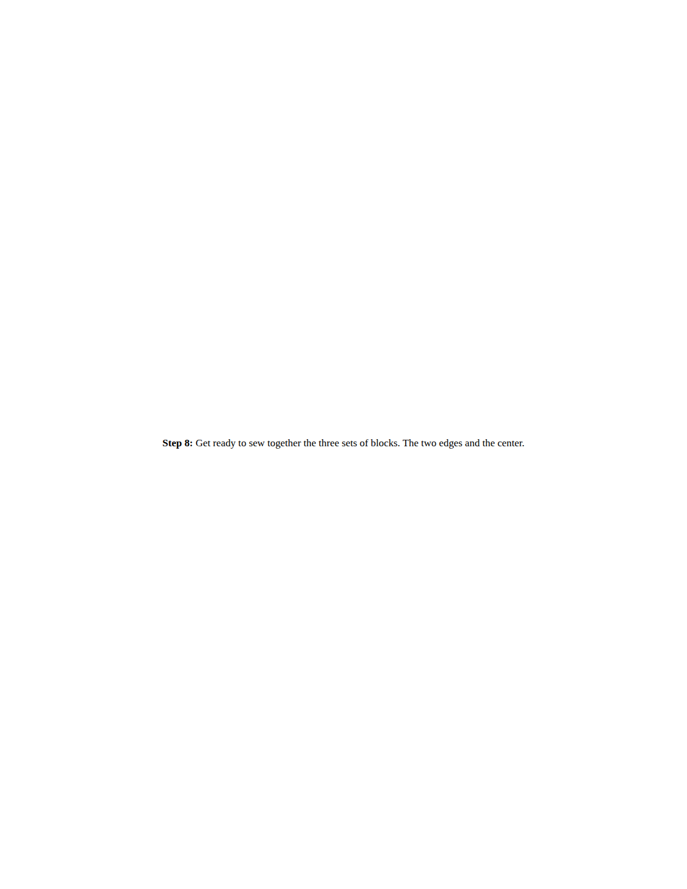Step 8: Get ready to sew together the three sets of blocks. The two edges and the center.